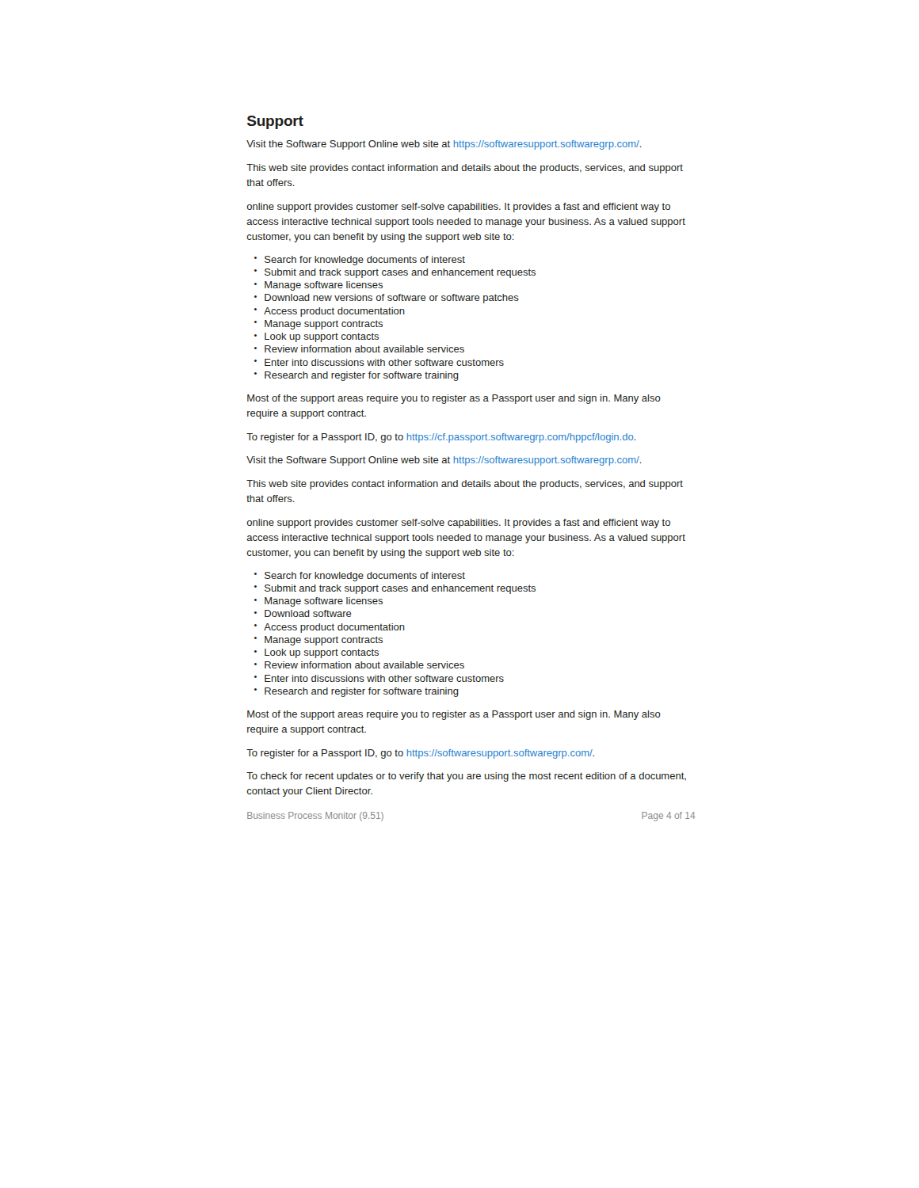Support
Visit the Software Support Online web site at https://softwaresupport.softwaregrp.com/.
This web site provides contact information and details about the products, services, and support that offers.
online support provides customer self-solve capabilities. It provides a fast and efficient way to access interactive technical support tools needed to manage your business. As a valued support customer, you can benefit by using the support web site to:
Search for knowledge documents of interest
Submit and track support cases and enhancement requests
Manage software licenses
Download new versions of software or software patches
Access product documentation
Manage support contracts
Look up support contacts
Review information about available services
Enter into discussions with other software customers
Research and register for software training
Most of the support areas require you to register as a Passport user and sign in. Many also require a support contract.
To register for a Passport ID, go to https://cf.passport.softwaregrp.com/hppcf/login.do.
Visit the Software Support Online web site at https://softwaresupport.softwaregrp.com/.
This web site provides contact information and details about the products, services, and support that offers.
online support provides customer self-solve capabilities. It provides a fast and efficient way to access interactive technical support tools needed to manage your business. As a valued support customer, you can benefit by using the support web site to:
Search for knowledge documents of interest
Submit and track support cases and enhancement requests
Manage software licenses
Download software
Access product documentation
Manage support contracts
Look up support contacts
Review information about available services
Enter into discussions with other software customers
Research and register for software training
Most of the support areas require you to register as a Passport user and sign in. Many also require a support contract.
To register for a Passport ID, go to https://softwaresupport.softwaregrp.com/.
To check for recent updates or to verify that you are using the most recent edition of a document, contact your Client Director.
Business Process Monitor (9.51) Page 4 of 14